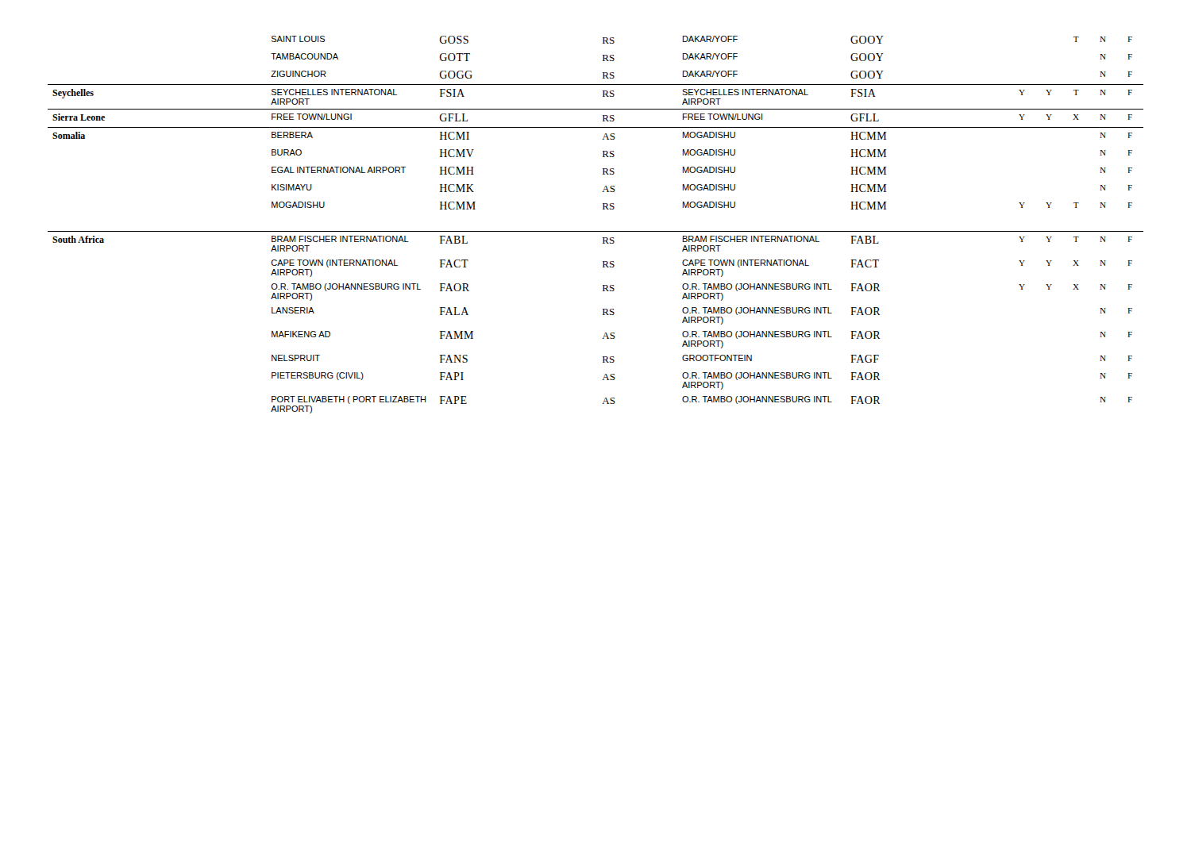| | SAINT LOUIS | GOSS | RS | DAKAR/YOFF | GOOY | | | T | N | F |
| | TAMBACOUNDA | GOTT | RS | DAKAR/YOFF | GOOY | | | | N | F |
| | ZIGUINCHOR | GOGG | RS | DAKAR/YOFF | GOOY | | | | N | F |
| Seychelles | SEYCHELLES INTERNATONAL AIRPORT | FSIA | RS | SEYCHELLES INTERNATONAL AIRPORT | FSIA | Y | Y | T | N | F |
| Sierra Leone | FREE TOWN/LUNGI | GFLL | RS | FREE TOWN/LUNGI | GFLL | Y | Y | X | N | F |
| Somalia | BERBERA | HCMI | AS | MOGADISHU | HCMM | | | | N | F |
| | BURAO | HCMV | RS | MOGADISHU | HCMM | | | | N | F |
| | EGAL INTERNATIONAL AIRPORT | HCMH | RS | MOGADISHU | HCMM | | | | N | F |
| | KISIMAYU | HCMK | AS | MOGADISHU | HCMM | | | | N | F |
| | MOGADISHU | HCMM | RS | MOGADISHU | HCMM | Y | Y | T | N | F |
| South Africa | BRAM FISCHER INTERNATIONAL AIRPORT | FABL | RS | BRAM FISCHER INTERNATIONAL AIRPORT | FABL | Y | Y | T | N | F |
| | CAPE TOWN (INTERNATIONAL AIRPORT) | FACT | RS | CAPE TOWN (INTERNATIONAL AIRPORT) | FACT | Y | Y | X | N | F |
| | O.R. TAMBO (JOHANNESBURG INTL AIRPORT) | FAOR | RS | O.R. TAMBO (JOHANNESBURG INTL AIRPORT) | FAOR | Y | Y | X | N | F |
| | LANSERIA | FALA | RS | O.R. TAMBO (JOHANNESBURG INTL AIRPORT) | FAOR | | | | N | F |
| | MAFIKENG AD | FAMM | AS | O.R. TAMBO (JOHANNESBURG INTL AIRPORT) | FAOR | | | | N | F |
| | NELSPRUIT | FANS | RS | GROOTFONTEIN | FAGF | | | | N | F |
| | PIETERSBURG (CIVIL) | FAPI | AS | O.R. TAMBO (JOHANNESBURG INTL AIRPORT) | FAOR | | | | N | F |
| | PORT ELIVABETH ( PORT ELIZABETH AIRPORT) | FAPE | AS | O.R. TAMBO (JOHANNESBURG INTL | FAOR | | | | N | F |